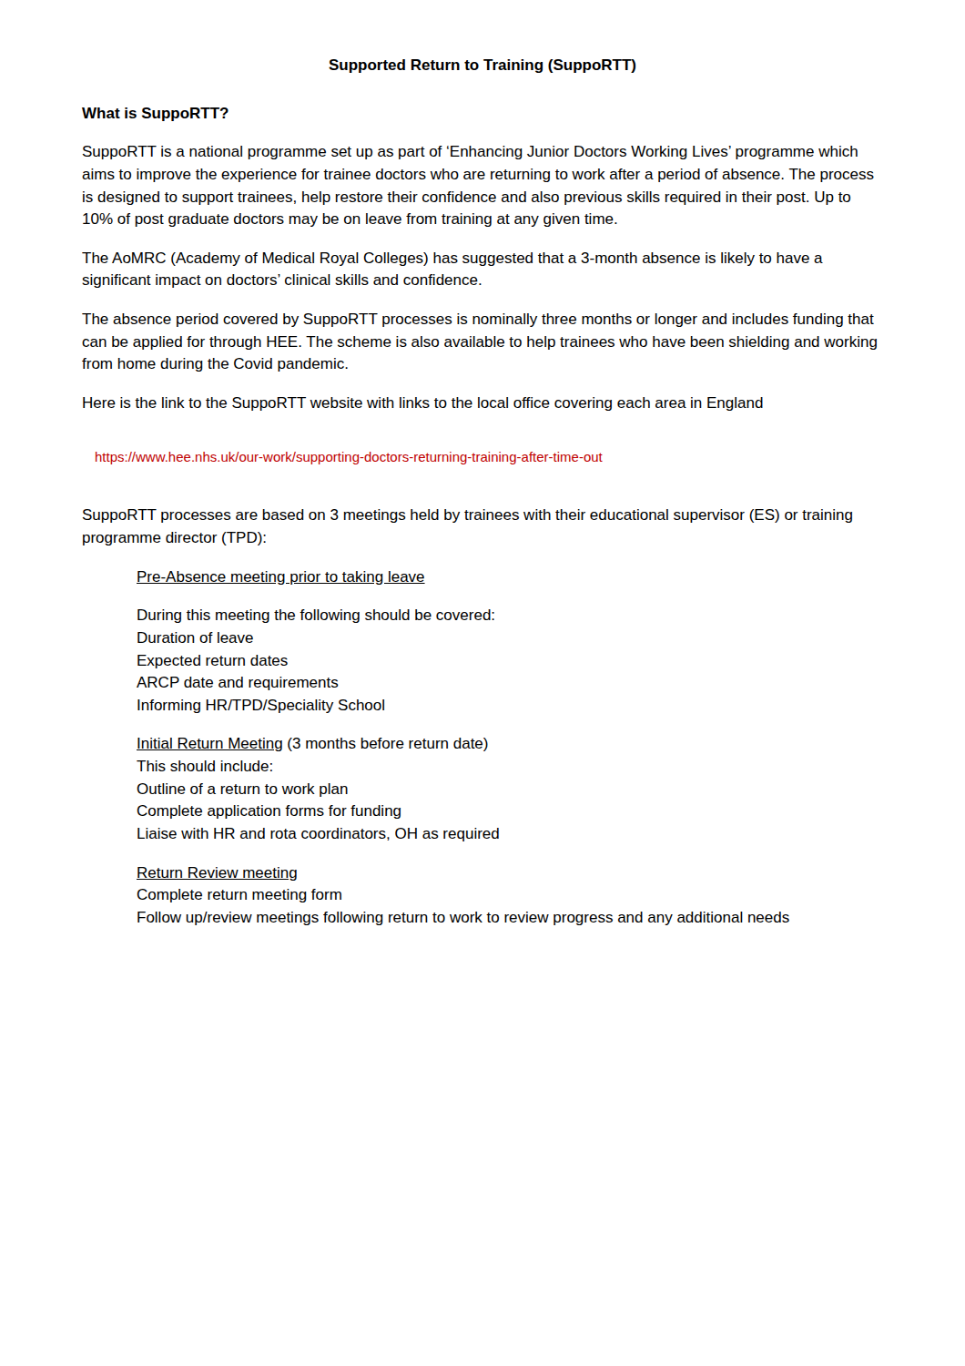Supported Return to Training (SuppoRTT)
What is SuppoRTT?
SuppoRTT is a national programme set up as part of ‘Enhancing Junior Doctors Working Lives’ programme which aims to improve the experience for trainee doctors who are returning to work after a period of absence. The process is designed to support trainees, help restore their confidence and also previous skills required in their post. Up to 10% of post graduate doctors may be on leave from training at any given time.
The AoMRC (Academy of Medical Royal Colleges) has suggested that a 3-month absence is likely to have a significant impact on doctors’ clinical skills and confidence.
The absence period covered by SuppoRTT processes is nominally three months or longer and includes funding that can be applied for through HEE. The scheme is also available to help trainees who have been shielding and working from home during the Covid pandemic.
Here is the link to the SuppoRTT website with links to the local office covering each area in England
https://www.hee.nhs.uk/our-work/supporting-doctors-returning-training-after-time-out
SuppoRTT processes are based on 3 meetings held by trainees with their educational supervisor (ES) or training programme director (TPD):
Pre-Absence meeting prior to taking leave
During this meeting the following should be covered:
Duration of leave
Expected return dates
ARCP date and requirements
Informing HR/TPD/Speciality School
Initial Return Meeting (3 months before return date)
This should include:
Outline of a return to work plan
Complete application forms for funding
Liaise with HR and rota coordinators, OH as required
Return Review meeting
Complete return meeting form
Follow up/review meetings following return to work to review progress and any additional needs